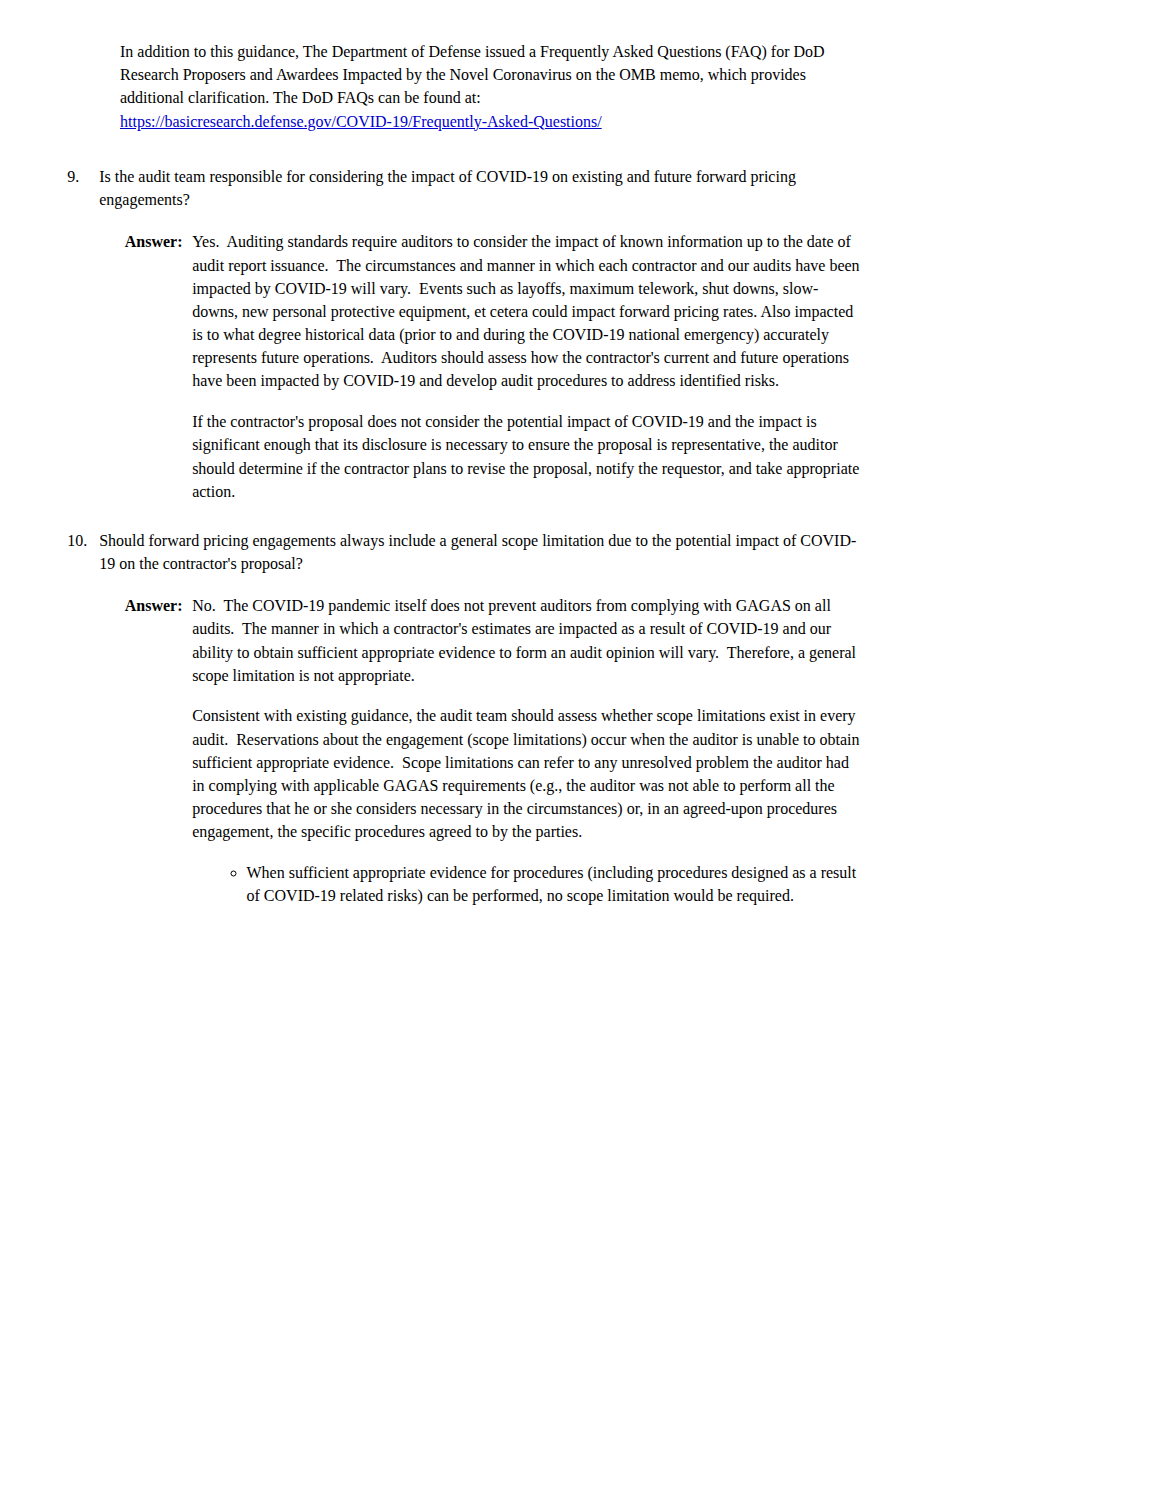In addition to this guidance, The Department of Defense issued a Frequently Asked Questions (FAQ) for DoD Research Proposers and Awardees Impacted by the Novel Coronavirus on the OMB memo, which provides additional clarification. The DoD FAQs can be found at:
https://basicresearch.defense.gov/COVID-19/Frequently-Asked-Questions/
Is the audit team responsible for considering the impact of COVID-19 on existing and future forward pricing engagements?
Answer
Yes. Auditing standards require auditors to consider the impact of known information up to the date of audit report issuance. The circumstances and manner in which each contractor and our audits have been impacted by COVID-19 will vary. Events such as layoffs, maximum telework, shut downs, slow-downs, new personal protective equipment, et cetera could impact forward pricing rates. Also impacted is to what degree historical data (prior to and during the COVID-19 national emergency) accurately represents future operations. Auditors should assess how the contractor's current and future operations have been impacted by COVID-19 and develop audit procedures to address identified risks.
If the contractor's proposal does not consider the potential impact of COVID-19 and the impact is significant enough that its disclosure is necessary to ensure the proposal is representative, the auditor should determine if the contractor plans to revise the proposal, notify the requestor, and take appropriate action.
Should forward pricing engagements always include a general scope limitation due to the potential impact of COVID-19 on the contractor's proposal?
Answer
No. The COVID-19 pandemic itself does not prevent auditors from complying with GAGAS on all audits. The manner in which a contractor's estimates are impacted as a result of COVID-19 and our ability to obtain sufficient appropriate evidence to form an audit opinion will vary. Therefore, a general scope limitation is not appropriate.
Consistent with existing guidance, the audit team should assess whether scope limitations exist in every audit. Reservations about the engagement (scope limitations) occur when the auditor is unable to obtain sufficient appropriate evidence. Scope limitations can refer to any unresolved problem the auditor had in complying with applicable GAGAS requirements (e.g., the auditor was not able to perform all the procedures that he or she considers necessary in the circumstances) or, in an agreed-upon procedures engagement, the specific procedures agreed to by the parties.
When sufficient appropriate evidence for procedures (including procedures designed as a result of COVID-19 related risks) can be performed, no scope limitation would be required.